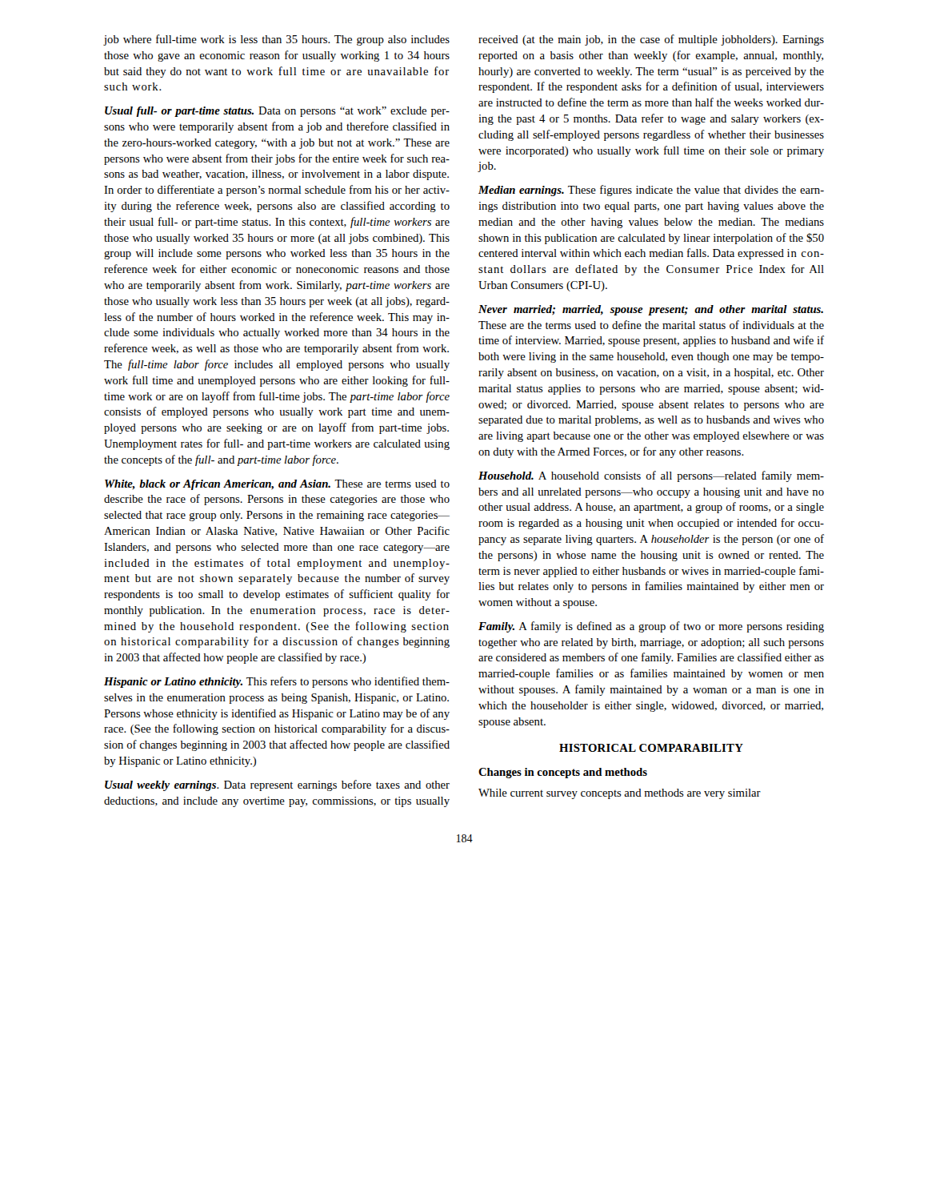job where full-time work is less than 35 hours. The group also includes those who gave an economic reason for usually working 1 to 34 hours but said they do not want to work full time or are unavailable for such work.
Usual full- or part-time status. Data on persons “at work” exclude persons who were temporarily absent from a job and therefore classified in the zero-hours-worked category, “with a job but not at work.” These are persons who were absent from their jobs for the entire week for such reasons as bad weather, vacation, illness, or involvement in a labor dispute. In order to differentiate a person’s normal schedule from his or her activity during the reference week, persons also are classified according to their usual full- or part-time status. In this context, full-time workers are those who usually worked 35 hours or more (at all jobs combined). This group will include some persons who worked less than 35 hours in the reference week for either economic or noneconomic reasons and those who are temporarily absent from work. Similarly, part-time workers are those who usually work less than 35 hours per week (at all jobs), regardless of the number of hours worked in the reference week. This may include some individuals who actually worked more than 34 hours in the reference week, as well as those who are temporarily absent from work. The full-time labor force includes all employed persons who usually work full time and unemployed persons who are either looking for full-time work or are on layoff from full-time jobs. The part-time labor force consists of employed persons who usually work part time and unemployed persons who are seeking or are on layoff from part-time jobs. Unemployment rates for full- and part-time workers are calculated using the concepts of the full- and part-time labor force.
White, black or African American, and Asian. These are terms used to describe the race of persons. Persons in these categories are those who selected that race group only. Persons in the remaining race categories—American Indian or Alaska Native, Native Hawaiian or Other Pacific Islanders, and persons who selected more than one race category—are included in the estimates of total employment and unemployment but are not shown separately because the number of survey respondents is too small to develop estimates of sufficient quality for monthly publication. In the enumeration process, race is determined by the household respondent. (See the following section on historical comparability for a discussion of changes beginning in 2003 that affected how people are classified by race.)
Hispanic or Latino ethnicity. This refers to persons who identified themselves in the enumeration process as being Spanish, Hispanic, or Latino. Persons whose ethnicity is identified as Hispanic or Latino may be of any race. (See the following section on historical comparability for a discussion of changes beginning in 2003 that affected how people are classified by Hispanic or Latino ethnicity.)
Usual weekly earnings. Data represent earnings before taxes and other deductions, and include any overtime pay, commissions, or tips usually received (at the main job, in the case of multiple jobholders). Earnings reported on a basis other than weekly (for example, annual, monthly, hourly) are converted to weekly. The term “usual” is as perceived by the respondent. If the respondent asks for a definition of usual, interviewers are instructed to define the term as more than half the weeks worked during the past 4 or 5 months. Data refer to wage and salary workers (excluding all self-employed persons regardless of whether their businesses were incorporated) who usually work full time on their sole or primary job.
Median earnings. These figures indicate the value that divides the earnings distribution into two equal parts, one part having values above the median and the other having values below the median. The medians shown in this publication are calculated by linear interpolation of the $50 centered interval within which each median falls. Data expressed in constant dollars are deflated by the Consumer Price Index for All Urban Consumers (CPI-U).
Never married; married, spouse present; and other marital status. These are the terms used to define the marital status of individuals at the time of interview. Married, spouse present, applies to husband and wife if both were living in the same household, even though one may be temporarily absent on business, on vacation, on a visit, in a hospital, etc. Other marital status applies to persons who are married, spouse absent; widowed; or divorced. Married, spouse absent relates to persons who are separated due to marital problems, as well as to husbands and wives who are living apart because one or the other was employed elsewhere or was on duty with the Armed Forces, or for any other reasons.
Household. A household consists of all persons—related family members and all unrelated persons—who occupy a housing unit and have no other usual address. A house, an apartment, a group of rooms, or a single room is regarded as a housing unit when occupied or intended for occupancy as separate living quarters. A householder is the person (or one of the persons) in whose name the housing unit is owned or rented. The term is never applied to either husbands or wives in married-couple families but relates only to persons in families maintained by either men or women without a spouse.
Family. A family is defined as a group of two or more persons residing together who are related by birth, marriage, or adoption; all such persons are considered as members of one family. Families are classified either as married-couple families or as families maintained by women or men without spouses. A family maintained by a woman or a man is one in which the householder is either single, widowed, divorced, or married, spouse absent.
HISTORICAL COMPARABILITY
Changes in concepts and methods
While current survey concepts and methods are very similar
184